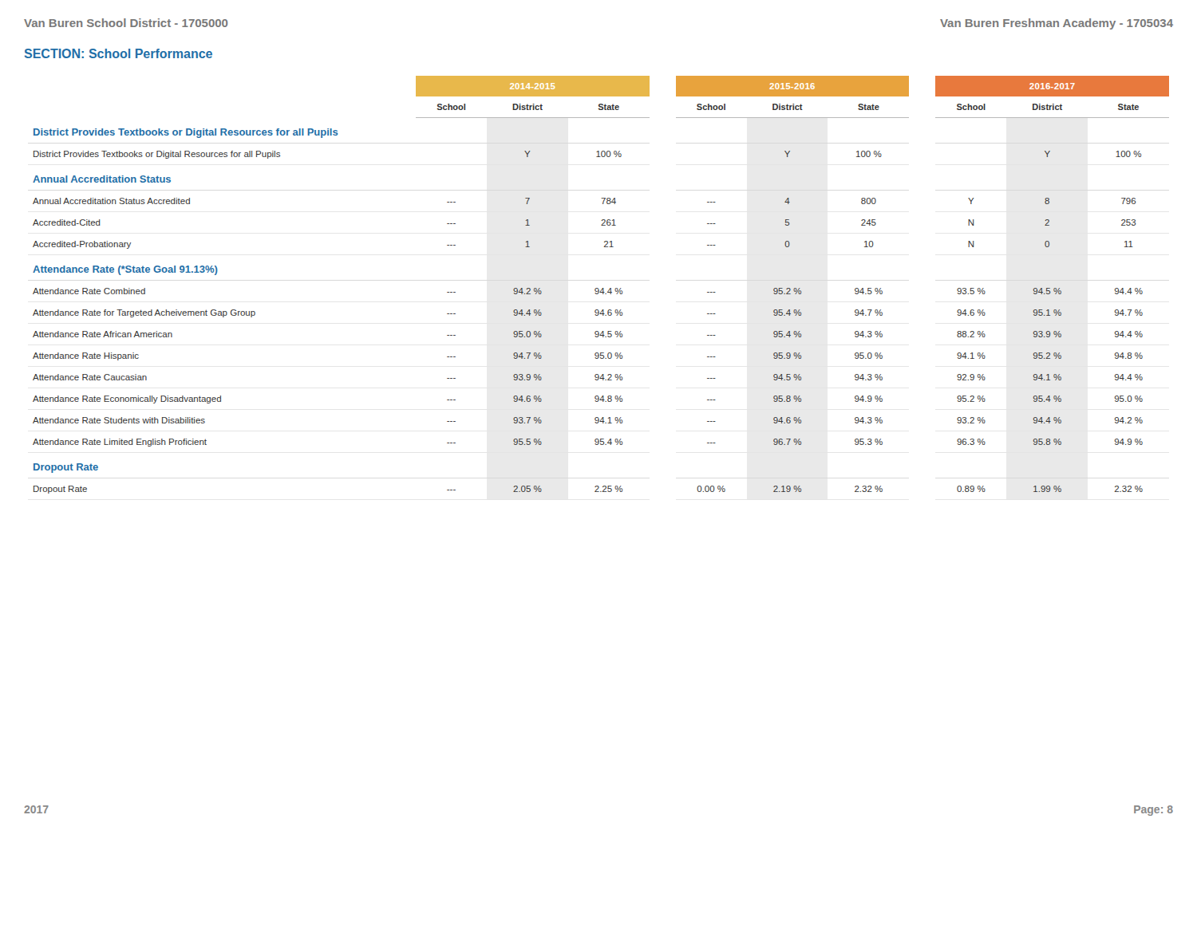Van Buren School District - 1705000 Van Buren Freshman Academy - 1705034
SECTION: School Performance
| | 2014-2015 | | 2015-2016 | | 2016-2017 |
| --- | --- | --- | --- | --- | --- |
| | School | District | State | | School | District | State | | School | District | State |
| District Provides Textbooks or Digital Resources for all Pupils | | | | | | | | | | | |
| District Provides Textbooks or Digital Resources for all Pupils | | Y | 100 % | | | Y | 100 % | | | Y | 100 % |
| Annual Accreditation Status | | | | | | | | | | | |
| Annual Accreditation Status Accredited | --- | 7 | 784 | | --- | 4 | 800 | | Y | 8 | 796 |
| Accredited-Cited | --- | 1 | 261 | | --- | 5 | 245 | | N | 2 | 253 |
| Accredited-Probationary | --- | 1 | 21 | | --- | 0 | 10 | | N | 0 | 11 |
| Attendance Rate (*State Goal 91.13%) | | | | | | | | | | | |
| Attendance Rate Combined | --- | 94.2 % | 94.4 % | | --- | 95.2 % | 94.5 % | | 93.5 % | 94.5 % | 94.4 % |
| Attendance Rate for Targeted Acheivement Gap Group | --- | 94.4 % | 94.6 % | | --- | 95.4 % | 94.7 % | | 94.6 % | 95.1 % | 94.7 % |
| Attendance Rate African American | --- | 95.0 % | 94.5 % | | --- | 95.4 % | 94.3 % | | 88.2 % | 93.9 % | 94.4 % |
| Attendance Rate Hispanic | --- | 94.7 % | 95.0 % | | --- | 95.9 % | 95.0 % | | 94.1 % | 95.2 % | 94.8 % |
| Attendance Rate Caucasian | --- | 93.9 % | 94.2 % | | --- | 94.5 % | 94.3 % | | 92.9 % | 94.1 % | 94.4 % |
| Attendance Rate Economically Disadvantaged | --- | 94.6 % | 94.8 % | | --- | 95.8 % | 94.9 % | | 95.2 % | 95.4 % | 95.0 % |
| Attendance Rate Students with Disabilities | --- | 93.7 % | 94.1 % | | --- | 94.6 % | 94.3 % | | 93.2 % | 94.4 % | 94.2 % |
| Attendance Rate Limited English Proficient | --- | 95.5 % | 95.4 % | | --- | 96.7 % | 95.3 % | | 96.3 % | 95.8 % | 94.9 % |
| Dropout Rate | | | | | | | | | | | |
| Dropout Rate | --- | 2.05 % | 2.25 % | | 0.00 % | 2.19 % | 2.32 % | | 0.89 % | 1.99 % | 2.32 % |
2017 Page: 8